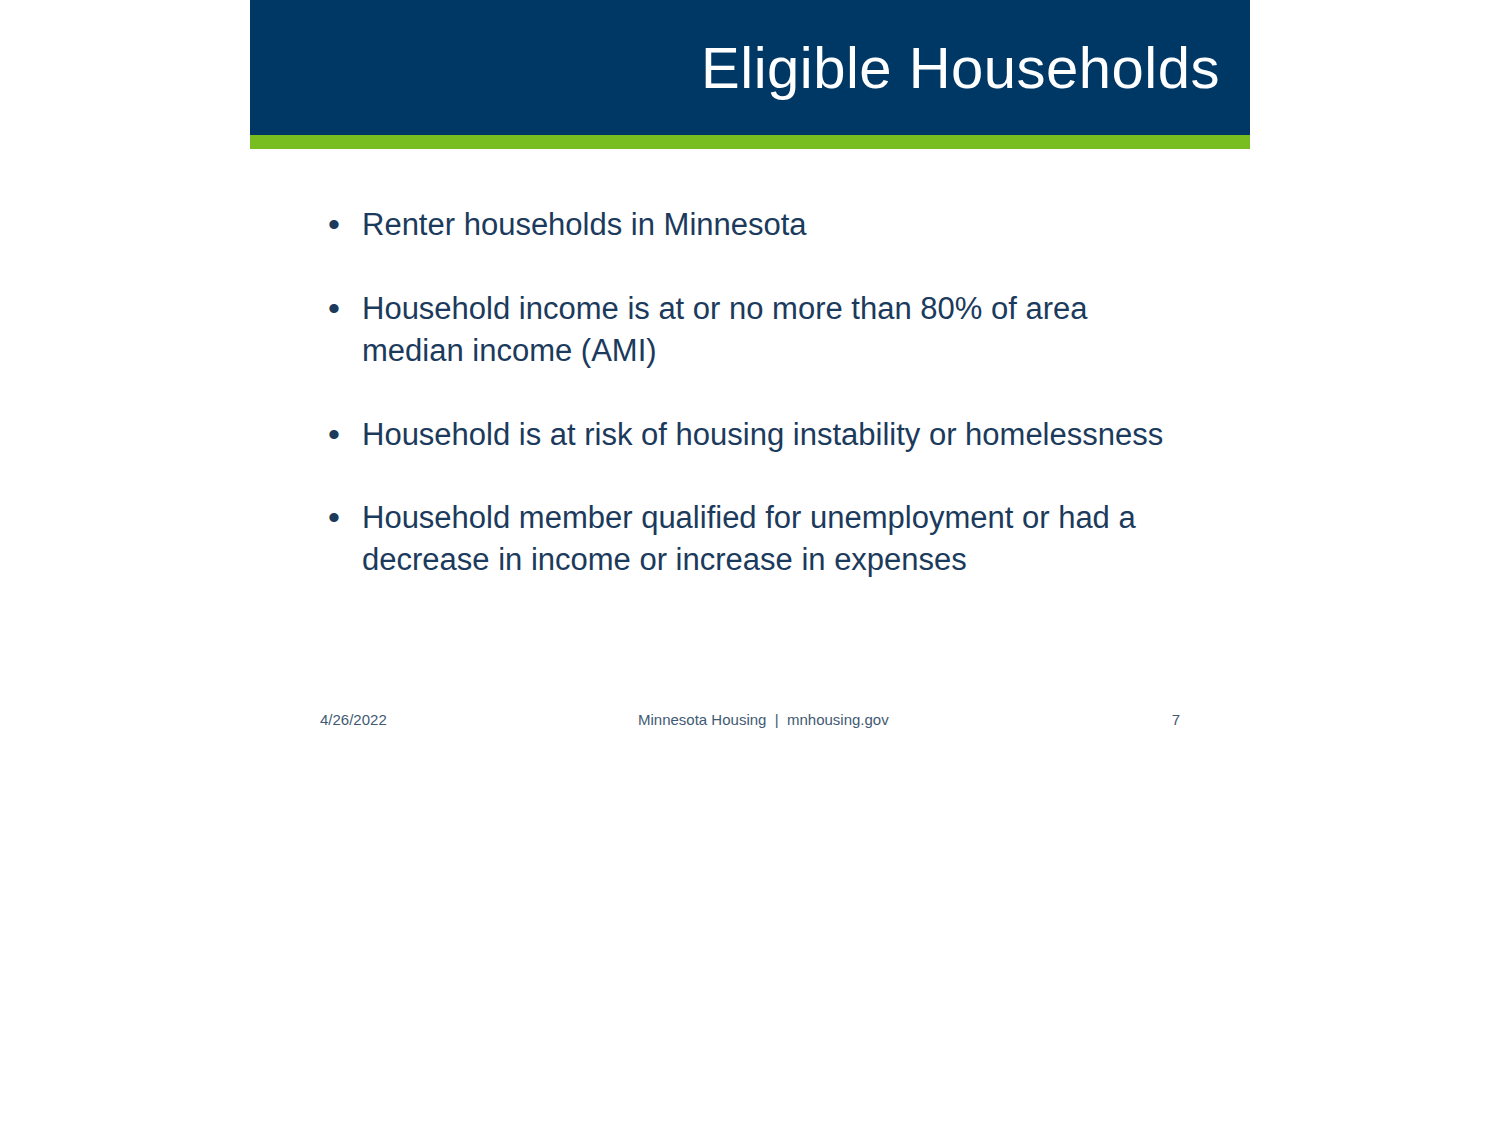Eligible Households
Renter households in Minnesota
Household income is at or no more than 80% of area median income (AMI)
Household is at risk of housing instability or homelessness
Household member qualified for unemployment or had a decrease in income or increase in expenses
4/26/2022
Minnesota Housing | mnhousing.gov
7